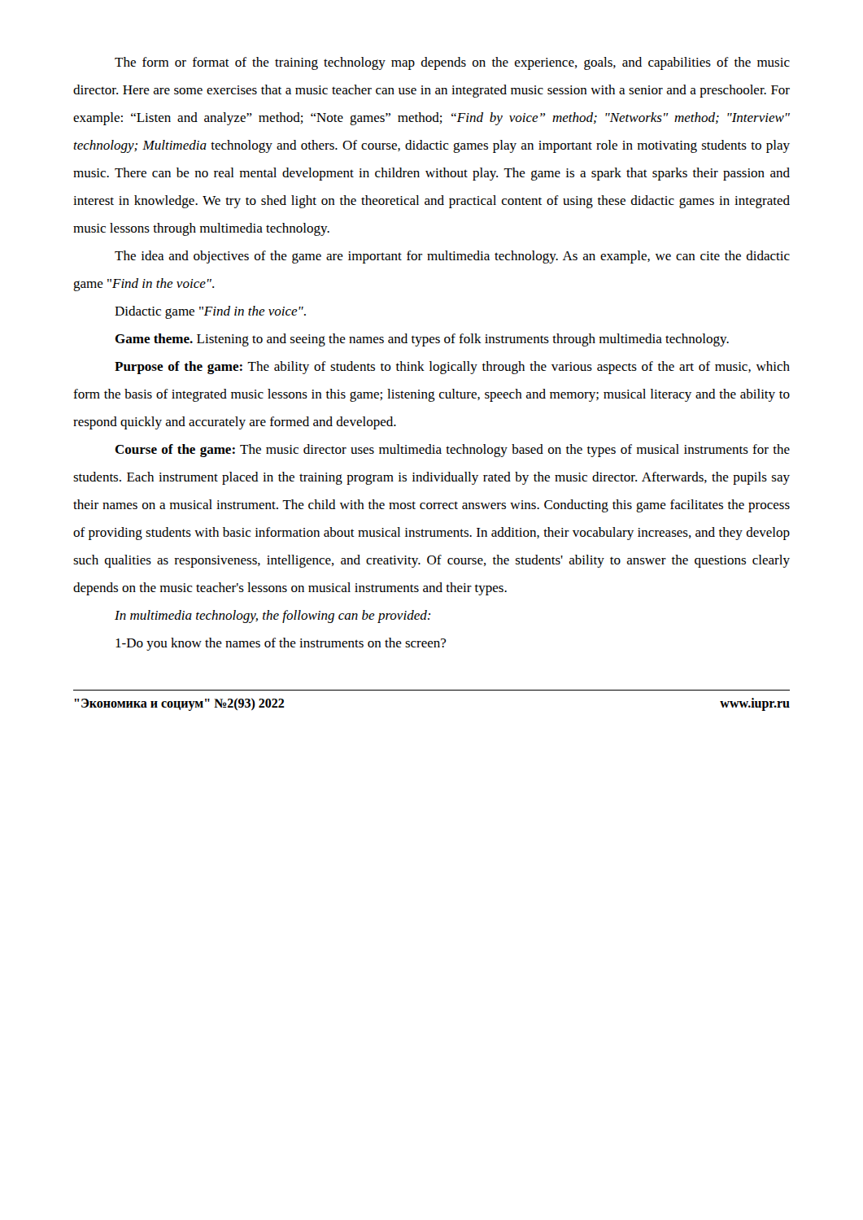The form or format of the training technology map depends on the experience, goals, and capabilities of the music director. Here are some exercises that a music teacher can use in an integrated music session with a senior and a preschooler. For example: “Listen and analyze” method; “Note games” method; “Find by voice” method; "Networks" method; "Interview" technology; Multimedia technology and others. Of course, didactic games play an important role in motivating students to play music. There can be no real mental development in children without play. The game is a spark that sparks their passion and interest in knowledge. We try to shed light on the theoretical and practical content of using these didactic games in integrated music lessons through multimedia technology.
The idea and objectives of the game are important for multimedia technology. As an example, we can cite the didactic game "Find in the voice".
Didactic game "Find in the voice".
Game theme. Listening to and seeing the names and types of folk instruments through multimedia technology.
Purpose of the game: The ability of students to think logically through the various aspects of the art of music, which form the basis of integrated music lessons in this game; listening culture, speech and memory; musical literacy and the ability to respond quickly and accurately are formed and developed.
Course of the game: The music director uses multimedia technology based on the types of musical instruments for the students. Each instrument placed in the training program is individually rated by the music director. Afterwards, the pupils say their names on a musical instrument. The child with the most correct answers wins. Conducting this game facilitates the process of providing students with basic information about musical instruments. In addition, their vocabulary increases, and they develop such qualities as responsiveness, intelligence, and creativity. Of course, the students' ability to answer the questions clearly depends on the music teacher's lessons on musical instruments and their types.
In multimedia technology, the following can be provided:
1-Do you know the names of the instruments on the screen?
"Экономика и социум" №2(93) 2022 www.iupr.ru